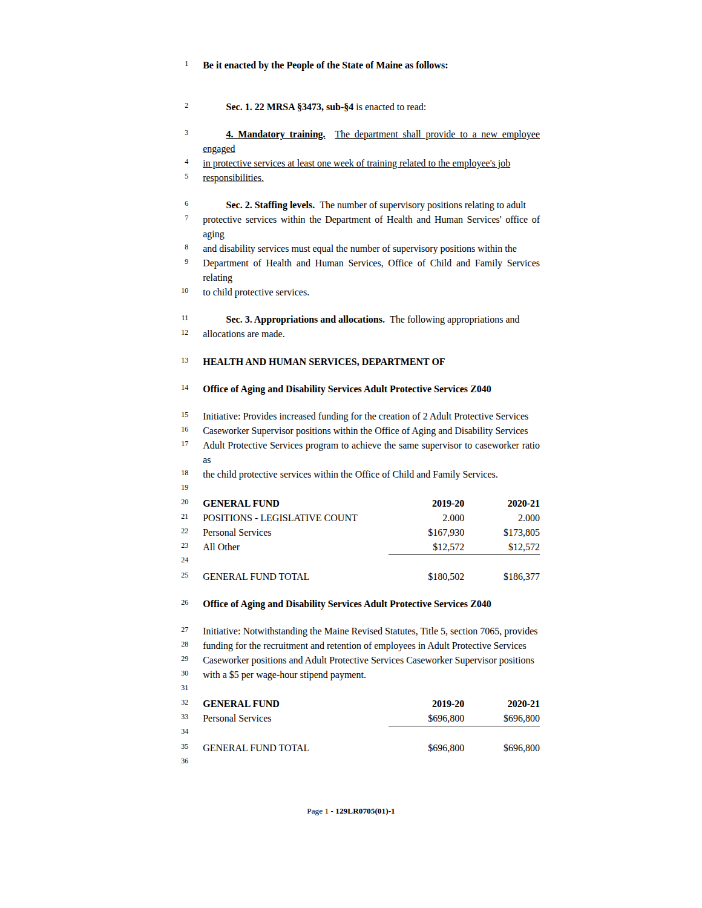1
Be it enacted by the People of the State of Maine as follows:
2
Sec. 1. 22 MRSA §3473, sub-§4 is enacted to read:
3
4. Mandatory training. The department shall provide to a new employee engaged
4
in protective services at least one week of training related to the employee's job
5
responsibilities.
6
Sec. 2. Staffing levels. The number of supervisory positions relating to adult
7
protective services within the Department of Health and Human Services' office of aging
8
and disability services must equal the number of supervisory positions within the
9
Department of Health and Human Services, Office of Child and Family Services relating
10
to child protective services.
11
Sec. 3. Appropriations and allocations. The following appropriations and
12
allocations are made.
13
HEALTH AND HUMAN SERVICES, DEPARTMENT OF
14
Office of Aging and Disability Services Adult Protective Services Z040
15
Initiative: Provides increased funding for the creation of 2 Adult Protective Services
16
Caseworker Supervisor positions within the Office of Aging and Disability Services
17
Adult Protective Services program to achieve the same supervisor to caseworker ratio as
18
the child protective services within the Office of Child and Family Services.
19
20
| GENERAL FUND | 2019-20 | 2020-21 |
21
| POSITIONS - LEGISLATIVE COUNT | 2.000 | 2.000 |
22
| Personal Services | $167,930 | $173,805 |
23
| All Other | $12,572 | $12,572 |
24
25
| GENERAL FUND TOTAL | $180,502 | $186,377 |
26
Office of Aging and Disability Services Adult Protective Services Z040
27
Initiative: Notwithstanding the Maine Revised Statutes, Title 5, section 7065, provides
28
funding for the recruitment and retention of employees in Adult Protective Services
29
Caseworker positions and Adult Protective Services Caseworker Supervisor positions
30
with a $5 per wage-hour stipend payment.
31
32
| GENERAL FUND | 2019-20 | 2020-21 |
33
| Personal Services | $696,800 | $696,800 |
34
35
| GENERAL FUND TOTAL | $696,800 | $696,800 |
36
Page 1 - 129LR0705(01)-1